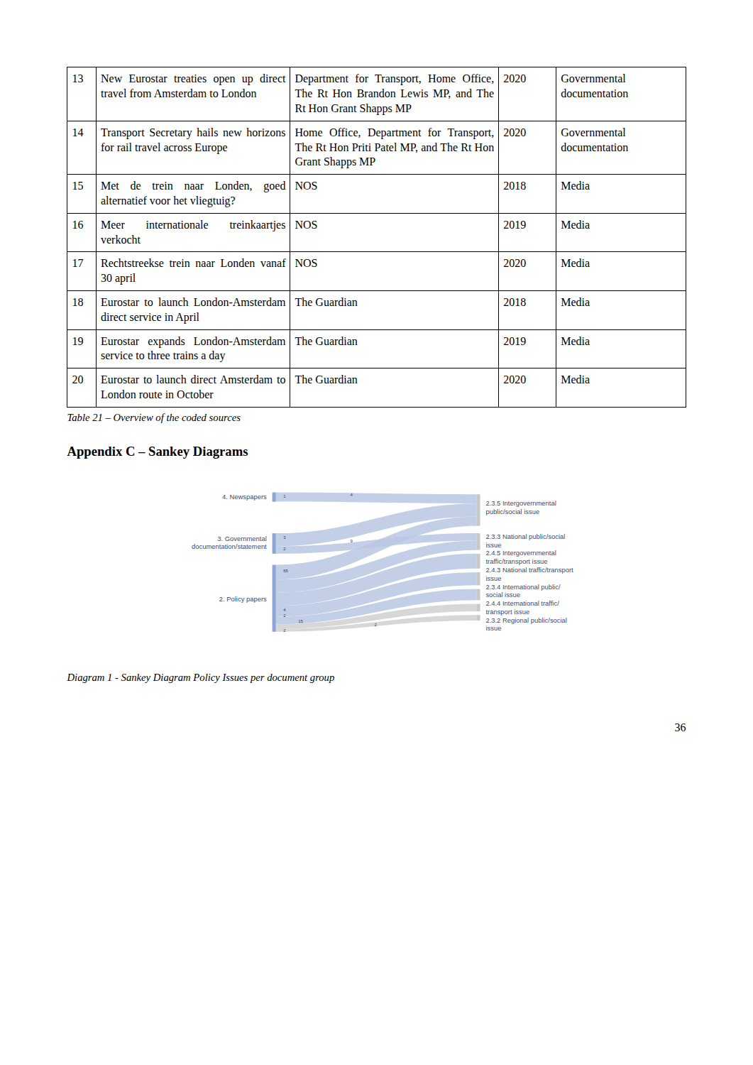| 13 | New Eurostar treaties open up direct travel from Amsterdam to London | Department for Transport, Home Office, The Rt Hon Brandon Lewis MP, and The Rt Hon Grant Shapps MP | 2020 | Governmental documentation |
| 14 | Transport Secretary hails new horizons for rail travel across Europe | Home Office, Department for Transport, The Rt Hon Priti Patel MP, and The Rt Hon Grant Shapps MP | 2020 | Governmental documentation |
| 15 | Met de trein naar Londen, goed alternatief voor het vliegtuig? | NOS | 2018 | Media |
| 16 | Meer internationale treinkaartjes verkocht | NOS | 2019 | Media |
| 17 | Rechtstreekse trein naar Londen vanaf 30 april | NOS | 2020 | Media |
| 18 | Eurostar to launch London-Amsterdam direct service in April | The Guardian | 2018 | Media |
| 19 | Eurostar expands London-Amsterdam service to three trains a day | The Guardian | 2019 | Media |
| 20 | Eurostar to launch direct Amsterdam to London route in October | The Guardian | 2020 | Media |
Table 21 – Overview of the coded sources
Appendix C – Sankey Diagrams
4. Newspapers 3. Governmental documentation/statement 2. Policy papers 2.3.5 Intergovernmental public/social issue 2.3.3 National public/social issue 2.4.5 Intergovernmental traffic/transport issue 2.4.3 National traffic/transport issue 2.3.4 International public/ social issue 2.4.4 International traffic/ transport issue 2.3.2 Regional public/social issue 1 4 3 2 9 65 4 2 15 2 2
Diagram 1 - Sankey Diagram Policy Issues per document group
36